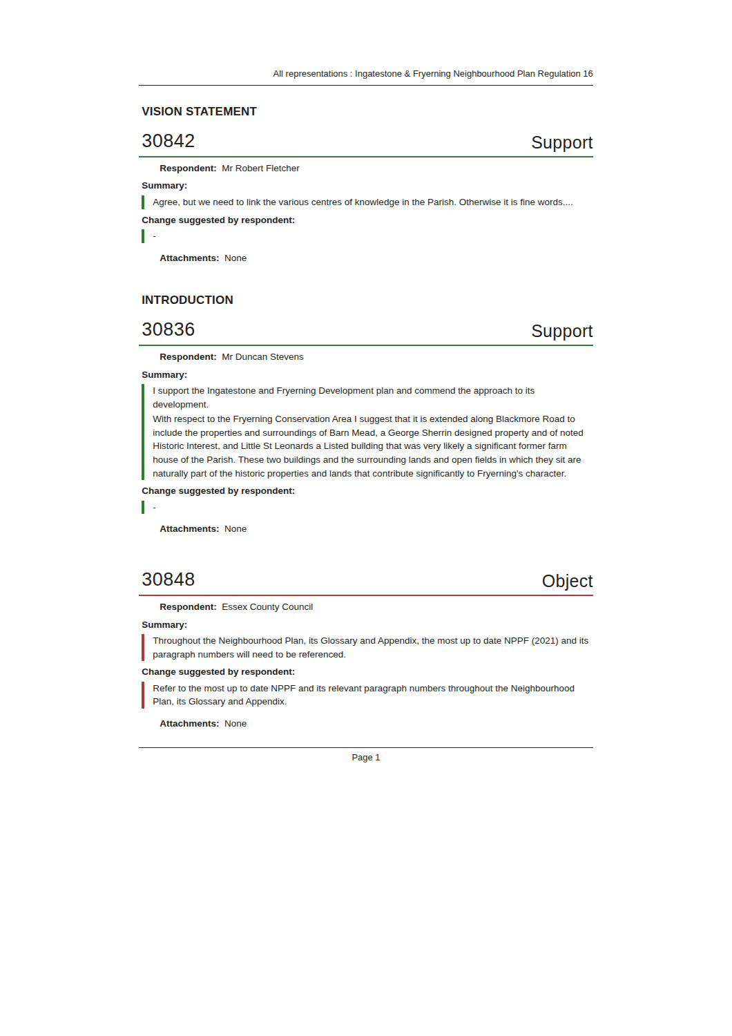All representations : Ingatestone & Fryerning Neighbourhood Plan Regulation 16
VISION STATEMENT
30842
Support
Respondent: Mr Robert Fletcher
Summary:
Agree, but we need to link the various centres of knowledge in the Parish. Otherwise it is fine words....
Change suggested by respondent:
-
Attachments: None
INTRODUCTION
30836
Support
Respondent: Mr Duncan Stevens
Summary:
I support the Ingatestone and Fryerning Development plan and commend the approach to its development.
With respect to the Fryerning Conservation Area I suggest that it is extended along Blackmore Road to include the properties and surroundings of Barn Mead, a George Sherrin designed property and of noted Historic Interest, and Little St Leonards a Listed building that was very likely a significant former farm house of the Parish. These two buildings and the surrounding lands and open fields in which they sit are naturally part of the historic properties and lands that contribute significantly to Fryerning's character.
Change suggested by respondent:
-
Attachments: None
30848
Object
Respondent: Essex County Council
Summary:
Throughout the Neighbourhood Plan, its Glossary and Appendix, the most up to date NPPF (2021) and its paragraph numbers will need to be referenced.
Change suggested by respondent:
Refer to the most up to date NPPF and its relevant paragraph numbers throughout the Neighbourhood Plan, its Glossary and Appendix.
Attachments: None
Page 1